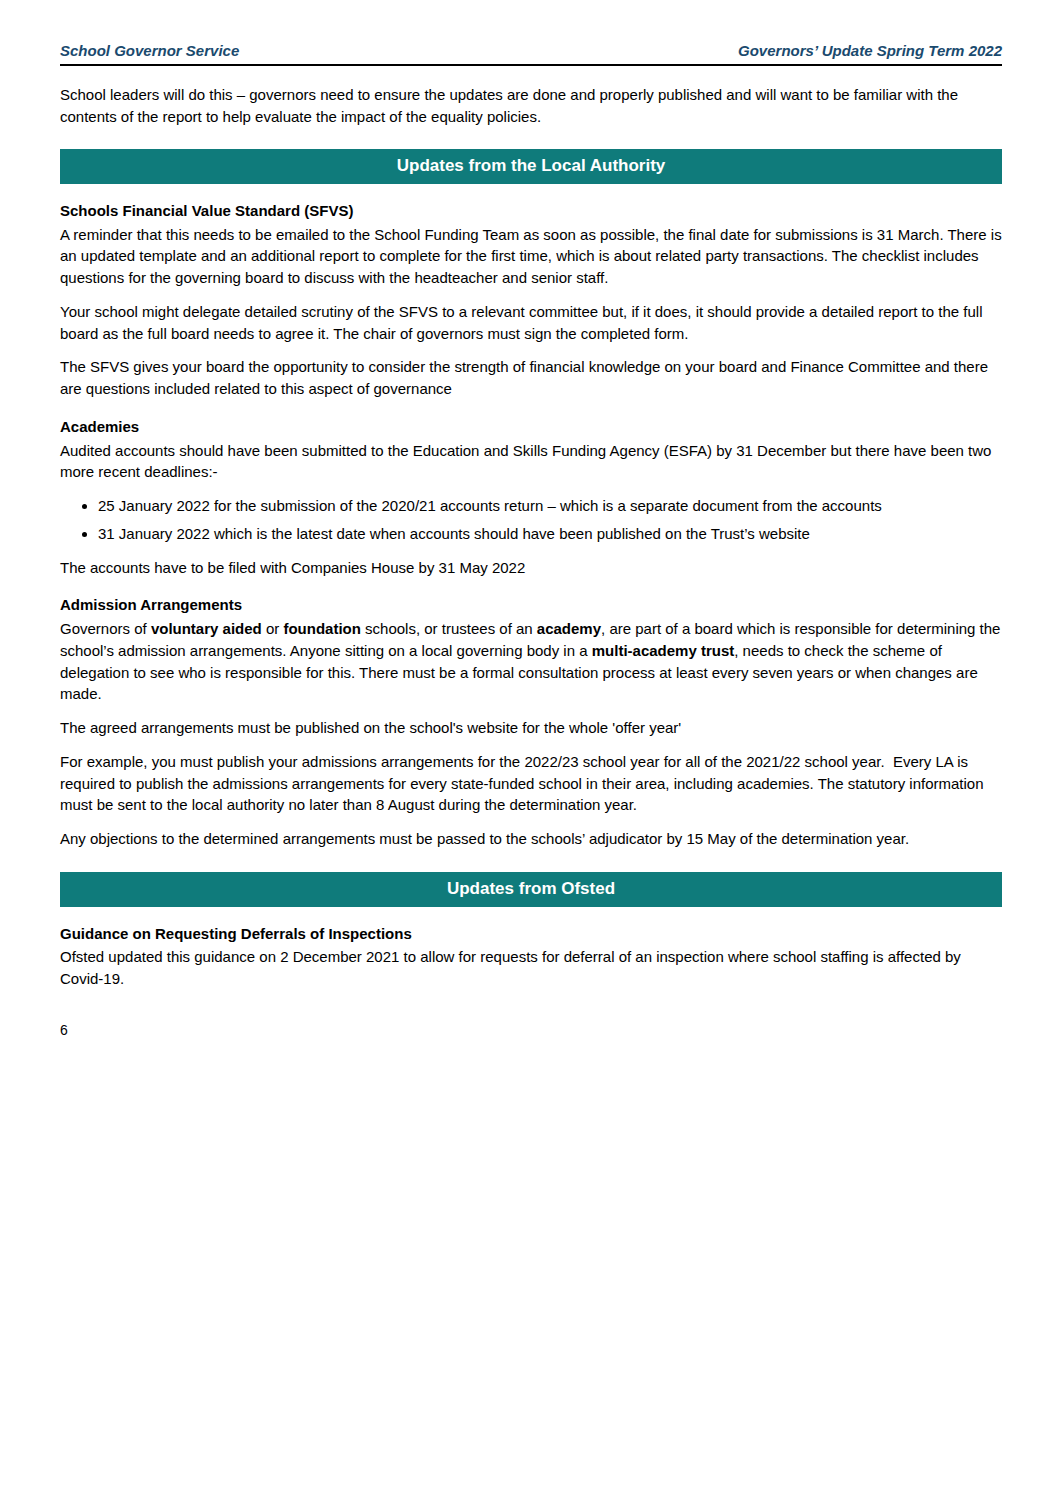School Governor Service
Governors’ Update Spring Term 2022
School leaders will do this – governors need to ensure the updates are done and properly published and will want to be familiar with the contents of the report to help evaluate the impact of the equality policies.
Updates from the Local Authority
Schools Financial Value Standard (SFVS)
A reminder that this needs to be emailed to the School Funding Team as soon as possible, the final date for submissions is 31 March. There is an updated template and an additional report to complete for the first time, which is about related party transactions. The checklist includes questions for the governing board to discuss with the headteacher and senior staff.
Your school might delegate detailed scrutiny of the SFVS to a relevant committee but, if it does, it should provide a detailed report to the full board as the full board needs to agree it. The chair of governors must sign the completed form.
The SFVS gives your board the opportunity to consider the strength of financial knowledge on your board and Finance Committee and there are questions included related to this aspect of governance
Academies
Audited accounts should have been submitted to the Education and Skills Funding Agency (ESFA) by 31 December but there have been two more recent deadlines:-
25 January 2022 for the submission of the 2020/21 accounts return – which is a separate document from the accounts
31 January 2022 which is the latest date when accounts should have been published on the Trust’s website
The accounts have to be filed with Companies House by 31 May 2022
Admission Arrangements
Governors of voluntary aided or foundation schools, or trustees of an academy, are part of a board which is responsible for determining the school’s admission arrangements. Anyone sitting on a local governing body in a multi-academy trust, needs to check the scheme of delegation to see who is responsible for this. There must be a formal consultation process at least every seven years or when changes are made.
The agreed arrangements must be published on the school's website for the whole 'offer year'
For example, you must publish your admissions arrangements for the 2022/23 school year for all of the 2021/22 school year. Every LA is required to publish the admissions arrangements for every state-funded school in their area, including academies. The statutory information must be sent to the local authority no later than 8 August during the determination year.
Any objections to the determined arrangements must be passed to the schools’ adjudicator by 15 May of the determination year.
Updates from Ofsted
Guidance on Requesting Deferrals of Inspections
Ofsted updated this guidance on 2 December 2021 to allow for requests for deferral of an inspection where school staffing is affected by Covid-19.
6